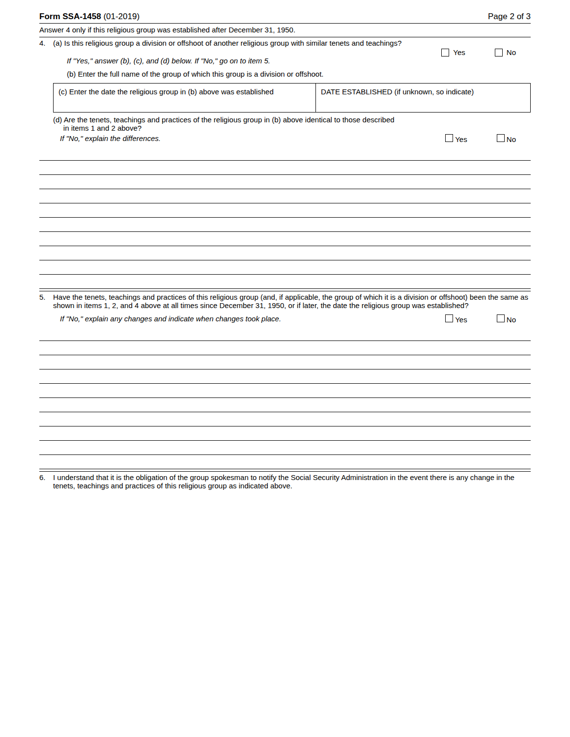Form SSA-1458 (01-2019)
Page 2 of 3
Answer 4 only if this religious group was established after December 31, 1950.
4.
(a) Is this religious group a division or offshoot of another religious group with similar tenets and teachings?
Yes No
If "Yes," answer (b), (c), and (d) below. If "No," go on to item 5.
(b) Enter the full name of the group of which this group is a division or offshoot.
| (c) Enter the date the religious group in (b) above was established | DATE ESTABLISHED (if unknown, so indicate) |
(d) Are the tenets, teachings and practices of the religious group in (b) above identical to those described
in items 1 and 2 above?
If "No," explain the differences.
Yes No
5.
Have the tenets, teachings and practices of this religious group (and, if applicable, the group of which it is a division or offshoot) been the same as shown in items 1, 2, and 4 above at all times since December 31, 1950, or if later, the date the religious group was established?
If "No," explain any changes and indicate when changes took place.
Yes No
6.
I understand that it is the obligation of the group spokesman to notify the Social Security Administration in the event there is any change in the tenets, teachings and practices of this religious group as indicated above.